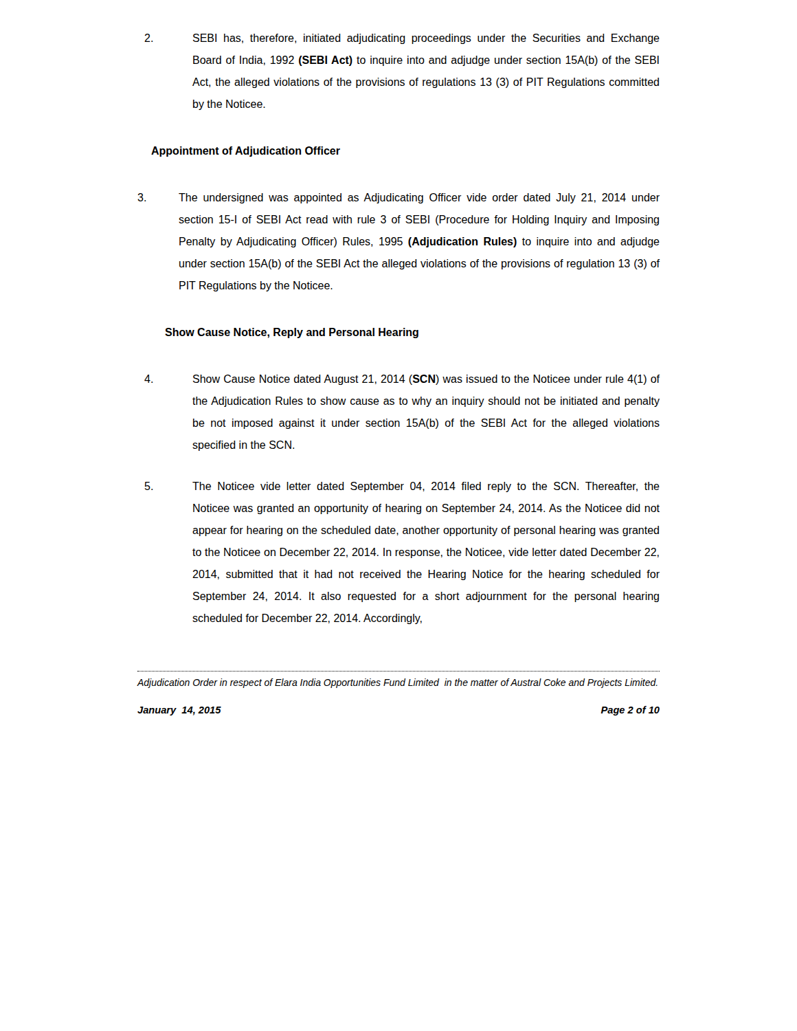2. SEBI has, therefore, initiated adjudicating proceedings under the Securities and Exchange Board of India, 1992 (SEBI Act) to inquire into and adjudge under section 15A(b) of the SEBI Act, the alleged violations of the provisions of regulations 13 (3) of PIT Regulations committed by the Noticee.
Appointment of Adjudication Officer
3. The undersigned was appointed as Adjudicating Officer vide order dated July 21, 2014 under section 15-I of SEBI Act read with rule 3 of SEBI (Procedure for Holding Inquiry and Imposing Penalty by Adjudicating Officer) Rules, 1995 (Adjudication Rules) to inquire into and adjudge under section 15A(b) of the SEBI Act the alleged violations of the provisions of regulation 13 (3) of PIT Regulations by the Noticee.
Show Cause Notice, Reply and Personal Hearing
4. Show Cause Notice dated August 21, 2014 (SCN) was issued to the Noticee under rule 4(1) of the Adjudication Rules to show cause as to why an inquiry should not be initiated and penalty be not imposed against it under section 15A(b) of the SEBI Act for the alleged violations specified in the SCN.
5. The Noticee vide letter dated September 04, 2014 filed reply to the SCN. Thereafter, the Noticee was granted an opportunity of hearing on September 24, 2014. As the Noticee did not appear for hearing on the scheduled date, another opportunity of personal hearing was granted to the Noticee on December 22, 2014. In response, the Noticee, vide letter dated December 22, 2014, submitted that it had not received the Hearing Notice for the hearing scheduled for September 24, 2014. It also requested for a short adjournment for the personal hearing scheduled for December 22, 2014. Accordingly,
Adjudication Order in respect of Elara India Opportunities Fund Limited in the matter of Austral Coke and Projects Limited.
January 14, 2015 Page 2 of 10